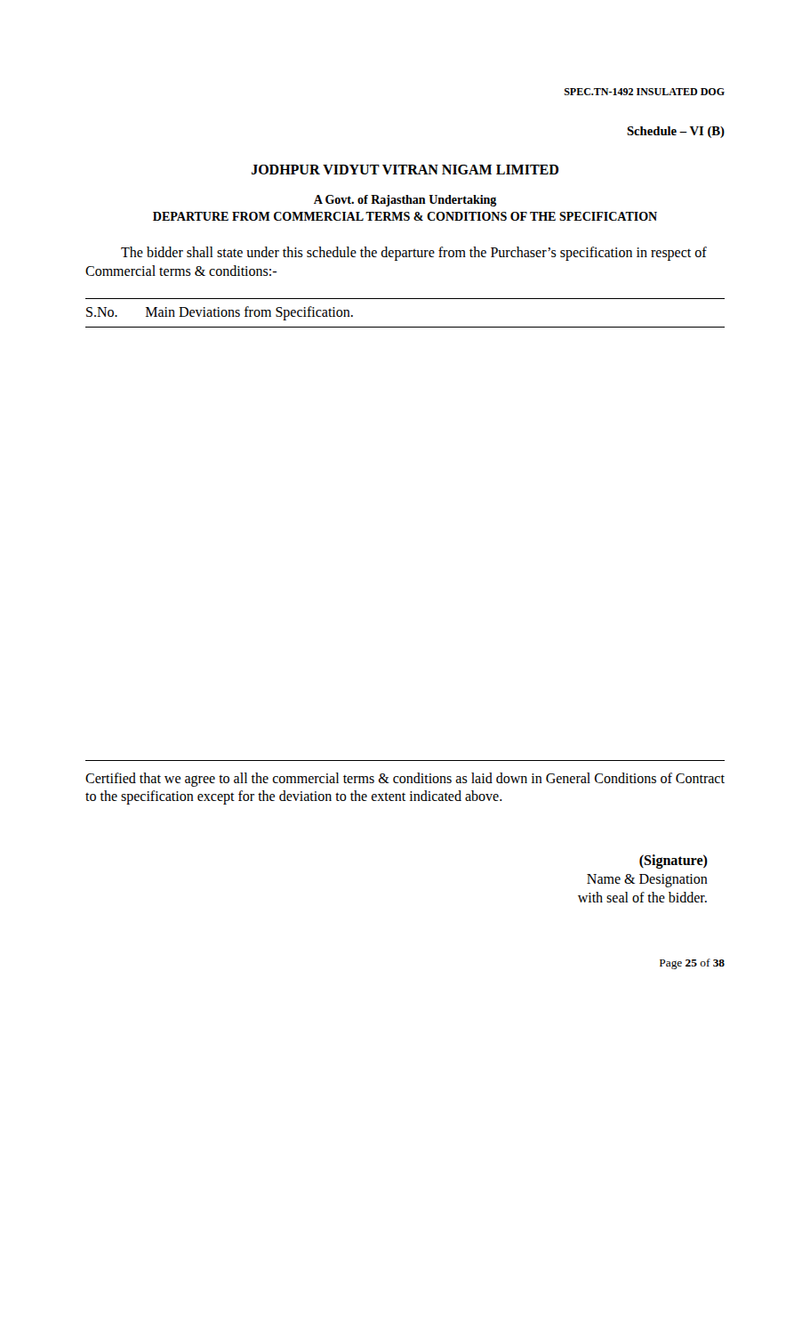SPEC.TN-1492 INSULATED DOG
Schedule – VI (B)
JODHPUR VIDYUT VITRAN NIGAM LIMITED
A Govt. of Rajasthan Undertaking
DEPARTURE FROM COMMERCIAL TERMS & CONDITIONS OF THE SPECIFICATION
The bidder shall state under this schedule the departure from the Purchaser’s specification in respect of Commercial terms & conditions:-
S.No. Main Deviations from Specification.
Certified that we agree to all the commercial terms & conditions as laid down in General Conditions of Contract to the specification except for the deviation to the extent indicated above.
(Signature)
Name & Designation
with seal of the bidder.
Page 25 of 38